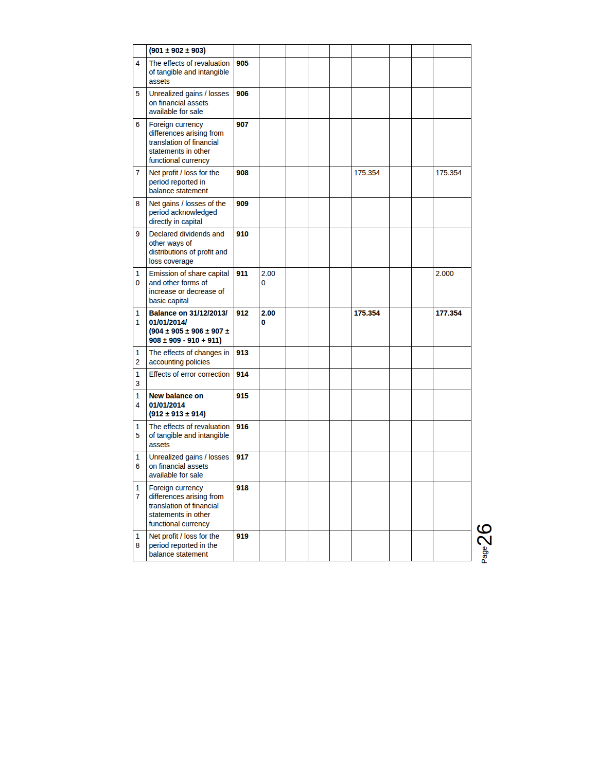| | (901 ± 902 ± 903) | | | | | | | | | |
| 4 | The effects of revaluation of tangible and intangible assets | 905 | | | | | | | | |
| 5 | Unrealized gains / losses on financial assets available for sale | 906 | | | | | | | | |
| 6 | Foreign currency differences arising from translation of financial statements in other functional currency | 907 | | | | | | | | |
| 7 | Net profit / loss for the period reported in balance statement | 908 | | | | | 175.354 | | | 175.354 |
| 8 | Net gains / losses of the period acknowledged directly in capital | 909 | | | | | | | | |
| 9 | Declared dividends and other ways of distributions of profit and loss coverage | 910 | | | | | | | | |
| 1 0 | Emission of share capital and other forms of increase or decrease of basic capital | 911 | 2.00 0 | | | | | | | 2.000 |
| 1 1 | Balance on 31/12/2013/ 01/01/2014/ (904 ± 905 ± 906 ± 907 ± 908 ± 909 - 910 + 911) | 912 | 2.00 0 | | | | 175.354 | | | 177.354 |
| 1 2 | The effects of changes in accounting policies | 913 | | | | | | | | |
| 1 3 | Effects of error correction | 914 | | | | | | | | |
| 1 4 | New balance on 01/01/2014 (912 ± 913 ± 914) | 915 | | | | | | | | |
| 1 5 | The effects of revaluation of tangible and intangible assets | 916 | | | | | | | | |
| 1 6 | Unrealized gains / losses on financial assets available for sale | 917 | | | | | | | | |
| 1 7 | Foreign currency differences arising from translation of financial statements in other functional currency | 918 | | | | | | | | |
| 1 8 | Net profit / loss for the period reported in the balance statement | 919 | | | | | | | | |
Page26